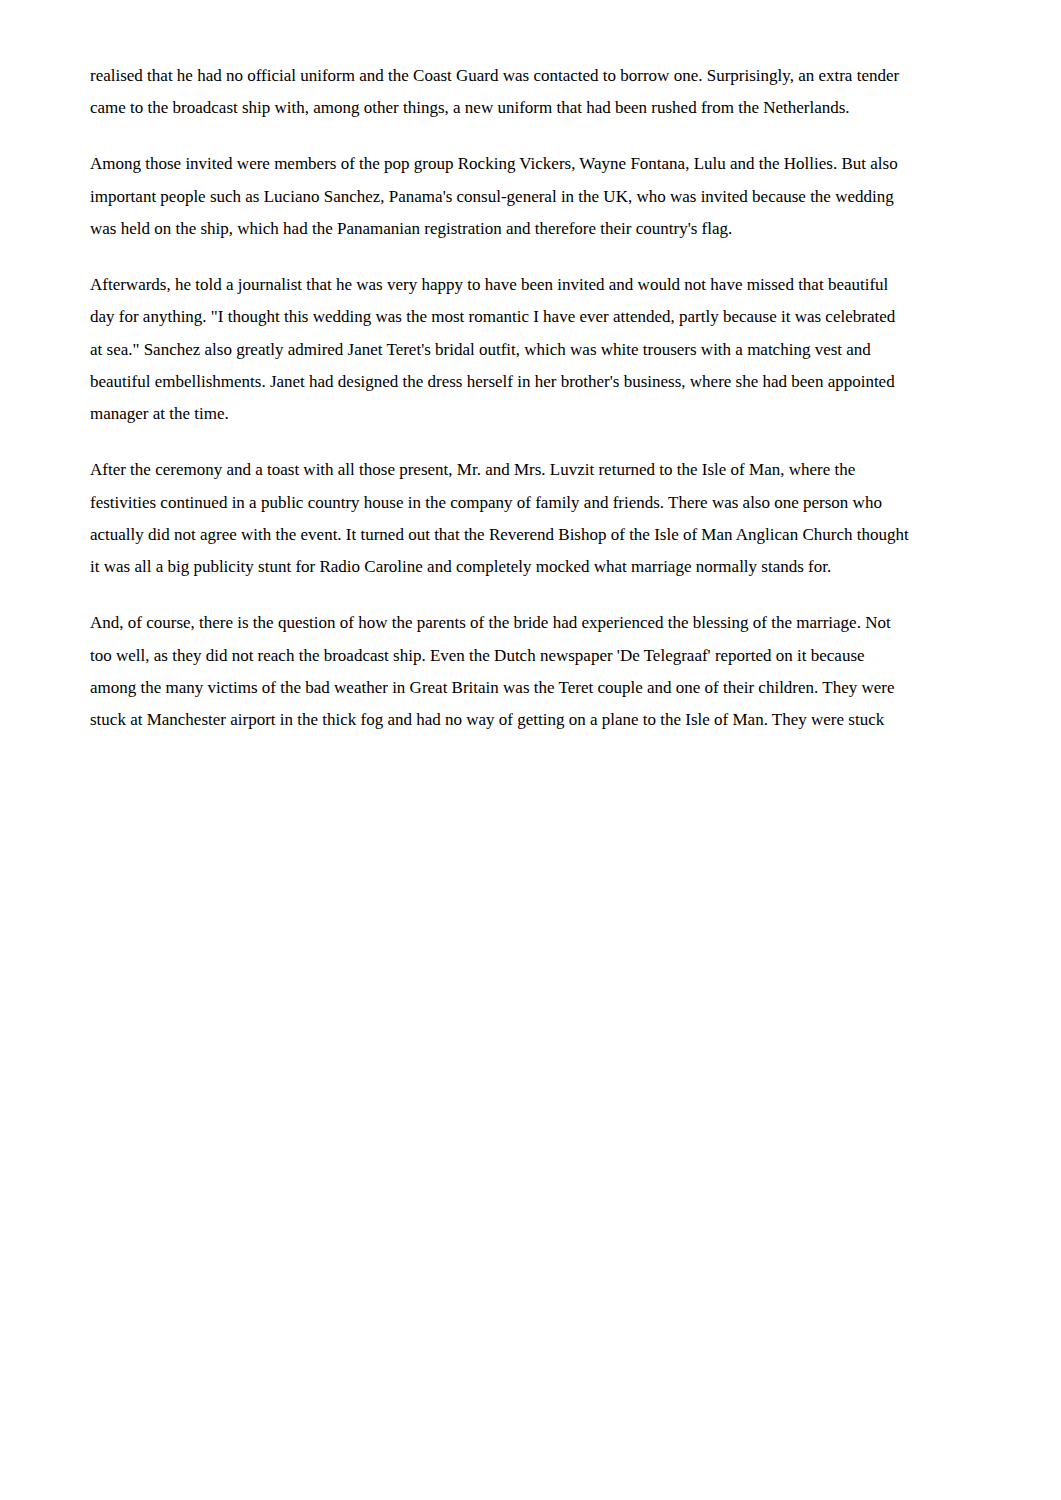realised that he had no official uniform and the Coast Guard was contacted to borrow one. Surprisingly, an extra tender came to the broadcast ship with, among other things, a new uniform that had been rushed from the Netherlands.
Among those invited were members of the pop group Rocking Vickers, Wayne Fontana, Lulu and the Hollies. But also important people such as Luciano Sanchez, Panama's consul-general in the UK, who was invited because the wedding was held on the ship, which had the Panamanian registration and therefore their country's flag.
Afterwards, he told a journalist that he was very happy to have been invited and would not have missed that beautiful day for anything. "I thought this wedding was the most romantic I have ever attended, partly because it was celebrated at sea." Sanchez also greatly admired Janet Teret's bridal outfit, which was white trousers with a matching vest and beautiful embellishments. Janet had designed the dress herself in her brother's business, where she had been appointed manager at the time.
After the ceremony and a toast with all those present, Mr. and Mrs. Luvzit returned to the Isle of Man, where the festivities continued in a public country house in the company of family and friends. There was also one person who actually did not agree with the event. It turned out that the Reverend Bishop of the Isle of Man Anglican Church thought it was all a big publicity stunt for Radio Caroline and completely mocked what marriage normally stands for.
And, of course, there is the question of how the parents of the bride had experienced the blessing of the marriage. Not too well, as they did not reach the broadcast ship. Even the Dutch newspaper 'De Telegraaf' reported on it because among the many victims of the bad weather in Great Britain was the Teret couple and one of their children. They were stuck at Manchester airport in the thick fog and had no way of getting on a plane to the Isle of Man. They were stuck